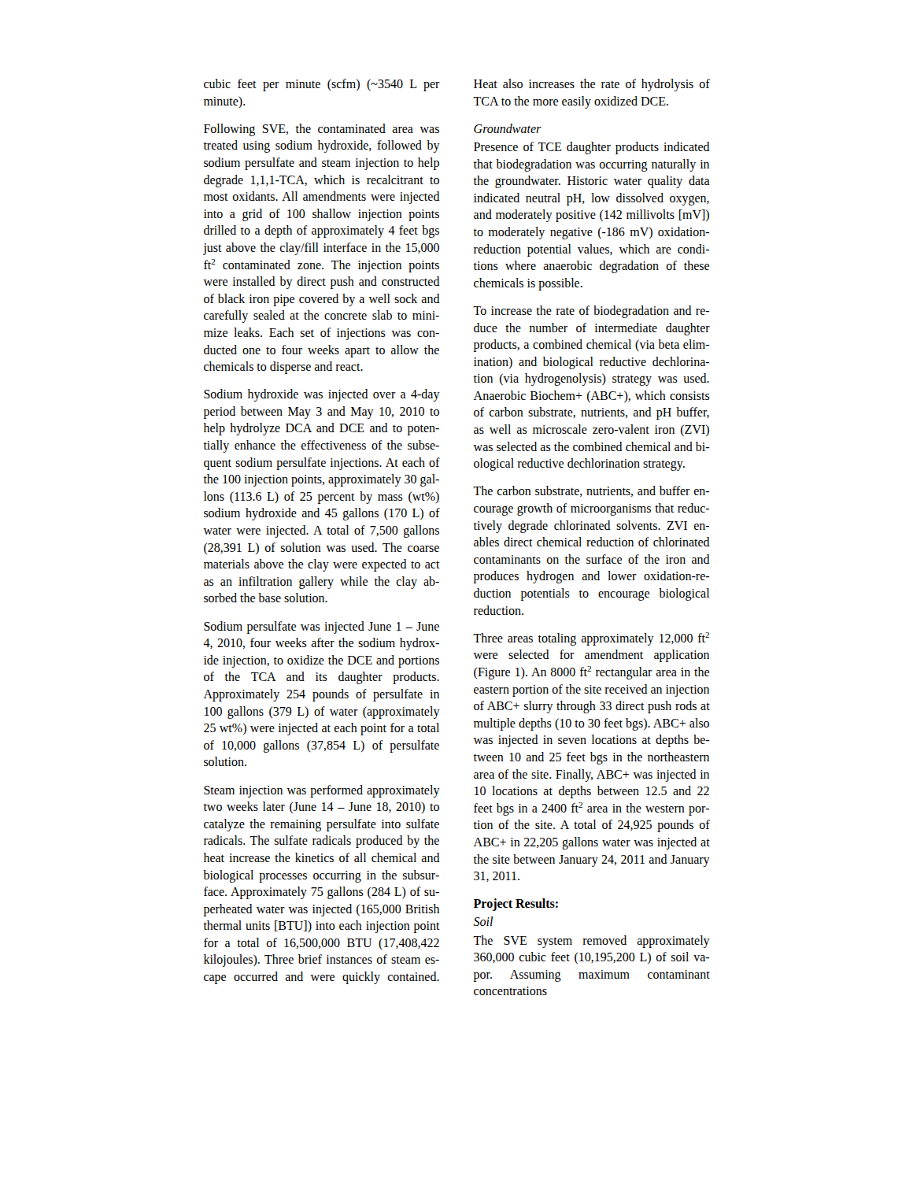cubic feet per minute (scfm) (~3540 L per minute).
Following SVE, the contaminated area was treated using sodium hydroxide, followed by sodium persulfate and steam injection to help degrade 1,1,1-TCA, which is recalcitrant to most oxidants. All amendments were injected into a grid of 100 shallow injection points drilled to a depth of approximately 4 feet bgs just above the clay/fill interface in the 15,000 ft2 contaminated zone. The injection points were installed by direct push and constructed of black iron pipe covered by a well sock and carefully sealed at the concrete slab to minimize leaks. Each set of injections was conducted one to four weeks apart to allow the chemicals to disperse and react.
Sodium hydroxide was injected over a 4-day period between May 3 and May 10, 2010 to help hydrolyze DCA and DCE and to potentially enhance the effectiveness of the subsequent sodium persulfate injections. At each of the 100 injection points, approximately 30 gallons (113.6 L) of 25 percent by mass (wt%) sodium hydroxide and 45 gallons (170 L) of water were injected. A total of 7,500 gallons (28,391 L) of solution was used. The coarse materials above the clay were expected to act as an infiltration gallery while the clay absorbed the base solution.
Sodium persulfate was injected June 1 – June 4, 2010, four weeks after the sodium hydroxide injection, to oxidize the DCE and portions of the TCA and its daughter products. Approximately 254 pounds of persulfate in 100 gallons (379 L) of water (approximately 25 wt%) were injected at each point for a total of 10,000 gallons (37,854 L) of persulfate solution.
Steam injection was performed approximately two weeks later (June 14 – June 18, 2010) to catalyze the remaining persulfate into sulfate radicals. The sulfate radicals produced by the heat increase the kinetics of all chemical and biological processes occurring in the subsurface. Approximately 75 gallons (284 L) of superheated water was injected (165,000 British thermal units [BTU]) into each injection point for a total of 16,500,000 BTU (17,408,422 kilojoules). Three brief instances of steam escape occurred and were quickly contained. Heat also increases the rate of hydrolysis of TCA to the more easily oxidized DCE.
Groundwater
Presence of TCE daughter products indicated that biodegradation was occurring naturally in the groundwater. Historic water quality data indicated neutral pH, low dissolved oxygen, and moderately positive (142 millivolts [mV]) to moderately negative (-186 mV) oxidation-reduction potential values, which are conditions where anaerobic degradation of these chemicals is possible.
To increase the rate of biodegradation and reduce the number of intermediate daughter products, a combined chemical (via beta elimination) and biological reductive dechlorination (via hydrogenolysis) strategy was used. Anaerobic Biochem+ (ABC+), which consists of carbon substrate, nutrients, and pH buffer, as well as microscale zero-valent iron (ZVI) was selected as the combined chemical and biological reductive dechlorination strategy.
The carbon substrate, nutrients, and buffer encourage growth of microorganisms that reductively degrade chlorinated solvents. ZVI enables direct chemical reduction of chlorinated contaminants on the surface of the iron and produces hydrogen and lower oxidation-reduction potentials to encourage biological reduction.
Three areas totaling approximately 12,000 ft2 were selected for amendment application (Figure 1). An 8000 ft2 rectangular area in the eastern portion of the site received an injection of ABC+ slurry through 33 direct push rods at multiple depths (10 to 30 feet bgs). ABC+ also was injected in seven locations at depths between 10 and 25 feet bgs in the northeastern area of the site. Finally, ABC+ was injected in 10 locations at depths between 12.5 and 22 feet bgs in a 2400 ft2 area in the western portion of the site. A total of 24,925 pounds of ABC+ in 22,205 gallons water was injected at the site between January 24, 2011 and January 31, 2011.
Project Results:
Soil
The SVE system removed approximately 360,000 cubic feet (10,195,200 L) of soil vapor. Assuming maximum contaminant concentrations